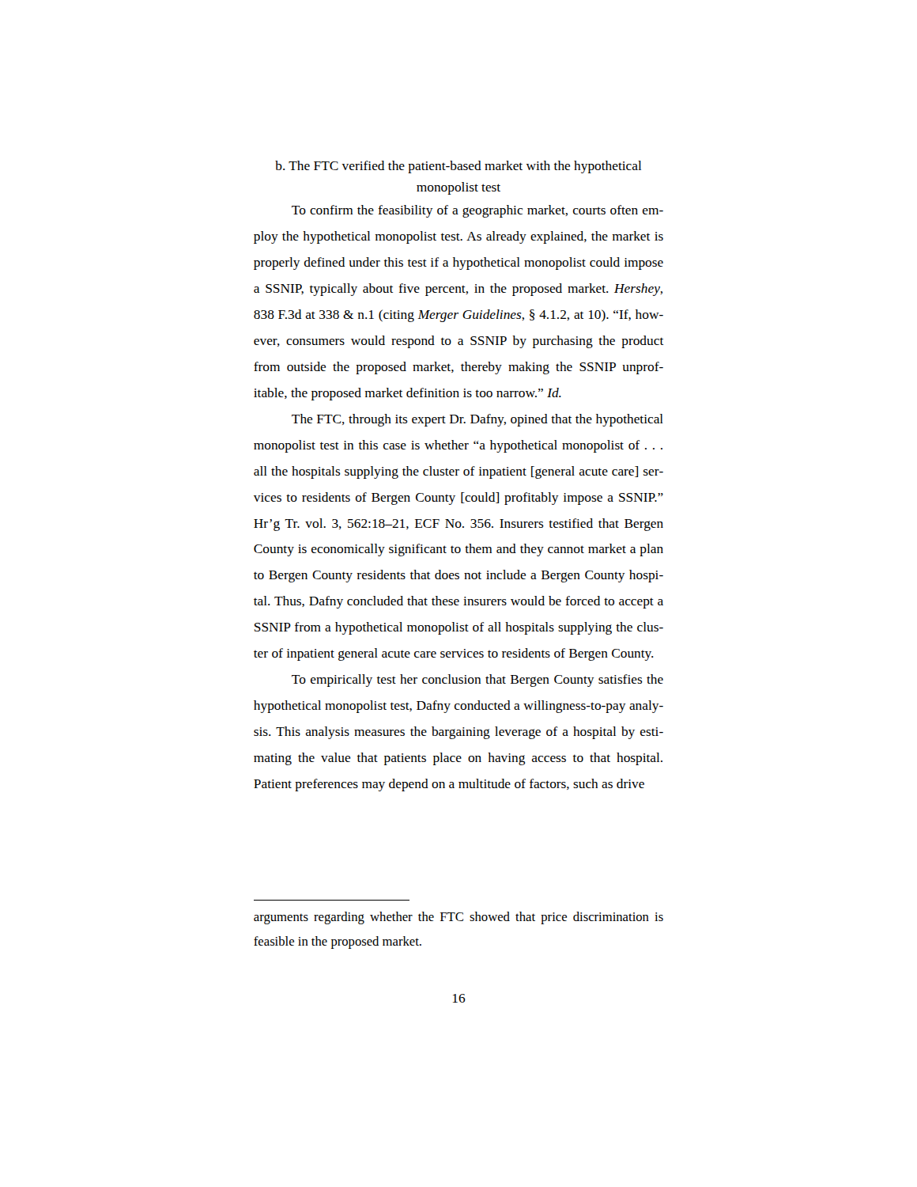b. The FTC verified the patient-based market with the hypothetical monopolist test
To confirm the feasibility of a geographic market, courts often employ the hypothetical monopolist test. As already explained, the market is properly defined under this test if a hypothetical monopolist could impose a SSNIP, typically about five percent, in the proposed market. Hershey, 838 F.3d at 338 & n.1 (citing Merger Guidelines, § 4.1.2, at 10). “If, however, consumers would respond to a SSNIP by purchasing the product from outside the proposed market, thereby making the SSNIP unprofitable, the proposed market definition is too narrow.” Id.
The FTC, through its expert Dr. Dafny, opined that the hypothetical monopolist test in this case is whether “a hypothetical monopolist of . . . all the hospitals supplying the cluster of inpatient [general acute care] services to residents of Bergen County [could] profitably impose a SSNIP.” Hr’g Tr. vol. 3, 562:18–21, ECF No. 356. Insurers testified that Bergen County is economically significant to them and they cannot market a plan to Bergen County residents that does not include a Bergen County hospital. Thus, Dafny concluded that these insurers would be forced to accept a SSNIP from a hypothetical monopolist of all hospitals supplying the cluster of inpatient general acute care services to residents of Bergen County.
To empirically test her conclusion that Bergen County satisfies the hypothetical monopolist test, Dafny conducted a willingness-to-pay analysis. This analysis measures the bargaining leverage of a hospital by estimating the value that patients place on having access to that hospital. Patient preferences may depend on a multitude of factors, such as drive
arguments regarding whether the FTC showed that price discrimination is feasible in the proposed market.
16